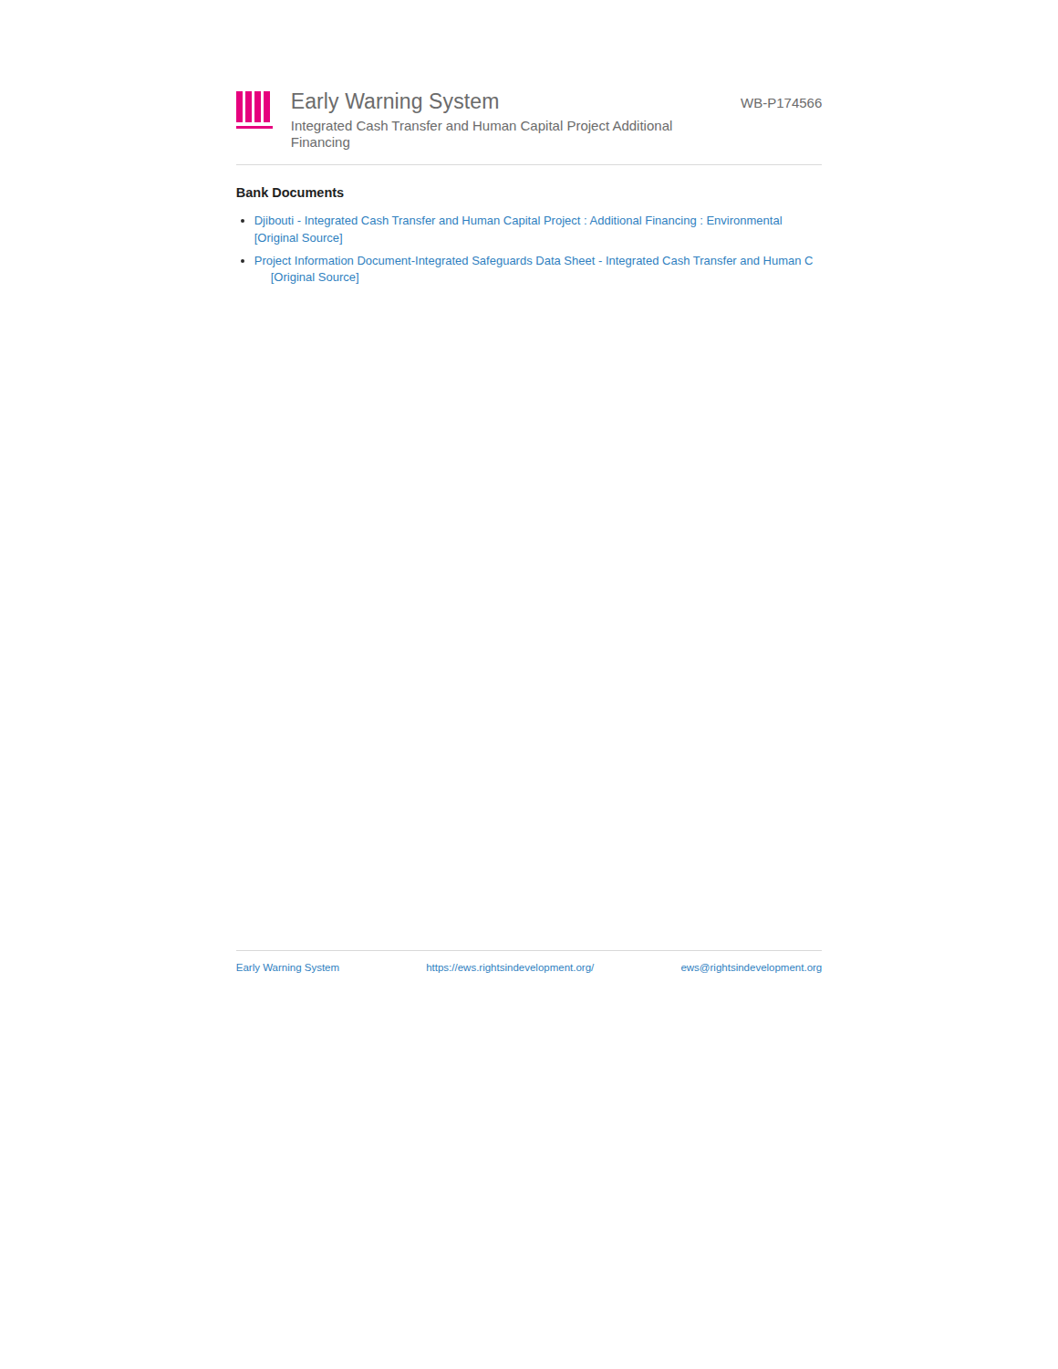Early Warning System
Integrated Cash Transfer and Human Capital Project Additional Financing
WB-P174566
Bank Documents
Djibouti - Integrated Cash Transfer and Human Capital Project : Additional Financing : Environmental [Original Source]
Project Information Document-Integrated Safeguards Data Sheet - Integrated Cash Transfer and Human C [Original Source]
Early Warning System
https://ews.rightsindevelopment.org/
ews@rightsindevelopment.org